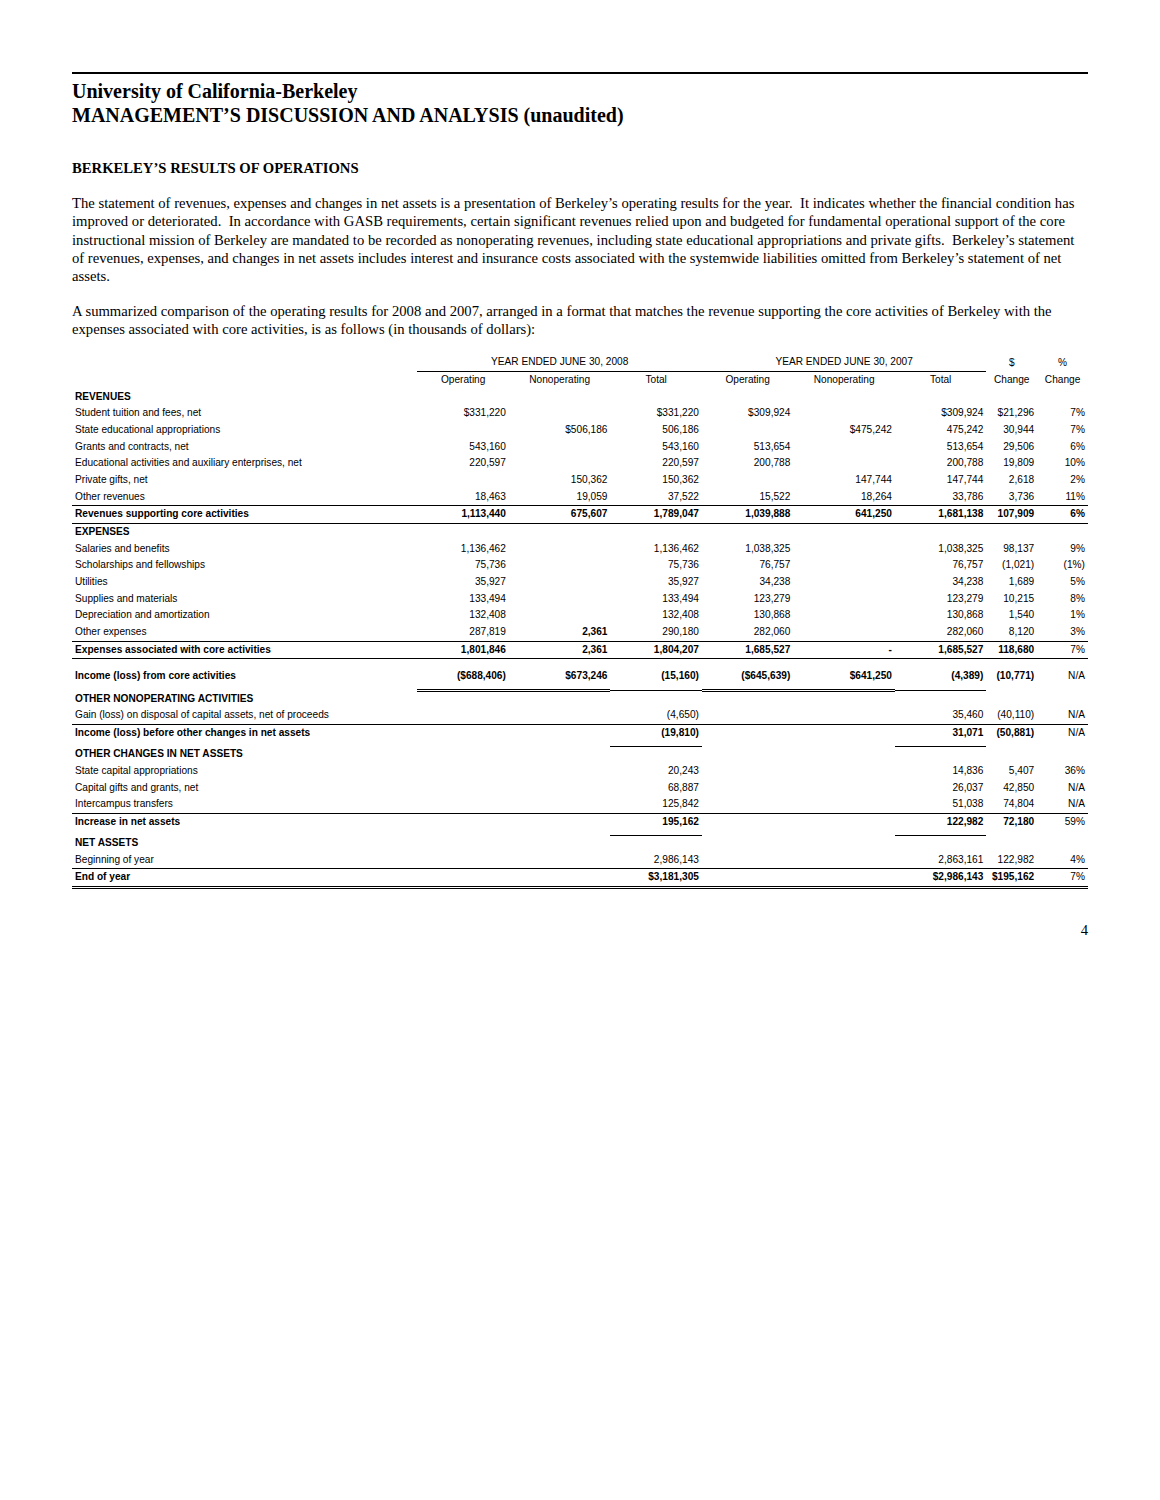University of California-Berkeley MANAGEMENT’S DISCUSSION AND ANALYSIS (unaudited)
BERKELEY’S RESULTS OF OPERATIONS
The statement of revenues, expenses and changes in net assets is a presentation of Berkeley’s operating results for the year. It indicates whether the financial condition has improved or deteriorated. In accordance with GASB requirements, certain significant revenues relied upon and budgeted for fundamental operational support of the core instructional mission of Berkeley are mandated to be recorded as nonoperating revenues, including state educational appropriations and private gifts. Berkeley’s statement of revenues, expenses, and changes in net assets includes interest and insurance costs associated with the systemwide liabilities omitted from Berkeley’s statement of net assets.
A summarized comparison of the operating results for 2008 and 2007, arranged in a format that matches the revenue supporting the core activities of Berkeley with the expenses associated with core activities, is as follows (in thousands of dollars):
| | YEAR ENDED JUNE 30, 2008 | YEAR ENDED JUNE 30, 2007 | $ | % |
| --- | --- | --- | --- | --- |
| | Operating | Nonoperating | Total | Operating | Nonoperating | Total | Change | Change |
| REVENUES | |
| Student tuition and fees, net | $331,220 | | $331,220 | $309,924 | | $309,924 | $21,296 | 7% |
| State educational appropriations | | $506,186 | 506,186 | | $475,242 | 475,242 | 30,944 | 7% |
| Grants and contracts, net | 543,160 | | 543,160 | 513,654 | | 513,654 | 29,506 | 6% |
| Educational activities and auxiliary enterprises, net | 220,597 | | 220,597 | 200,788 | | 200,788 | 19,809 | 10% |
| Private gifts, net | | 150,362 | 150,362 | | 147,744 | 147,744 | 2,618 | 2% |
| Other revenues | 18,463 | 19,059 | 37,522 | 15,522 | 18,264 | 33,786 | 3,736 | 11% |
| Revenues supporting core activities | 1,113,440 | 675,607 | 1,789,047 | 1,039,888 | 641,250 | 1,681,138 | 107,909 | 6% |
| EXPENSES | |
| Salaries and benefits | 1,136,462 | | 1,136,462 | 1,038,325 | | 1,038,325 | 98,137 | 9% |
| Scholarships and fellowships | 75,736 | | 75,736 | 76,757 | | 76,757 | (1,021) | (1%) |
| Utilities | 35,927 | | 35,927 | 34,238 | | 34,238 | 1,689 | 5% |
| Supplies and materials | 133,494 | | 133,494 | 123,279 | | 123,279 | 10,215 | 8% |
| Depreciation and amortization | 132,408 | | 132,408 | 130,868 | | 130,868 | 1,540 | 1% |
| Other expenses | 287,819 | 2,361 | 290,180 | 282,060 | | 282,060 | 8,120 | 3% |
| Expenses associated with core activities | 1,801,846 | 2,361 | 1,804,207 | 1,685,527 | - | 1,685,527 | 118,680 | 7% |
| Income (loss) from core activities | ($688,406) | $673,246 | (15,160) | ($645,639) | $641,250 | (4,389) | (10,771) | N/A |
| OTHER NONOPERATING ACTIVITIES | |
| Gain (loss) on disposal of capital assets, net of proceeds | | | (4,650) | | | 35,460 | (40,110) | N/A |
| Income (loss) before other changes in net assets | | | (19,810) | | | 31,071 | (50,881) | N/A |
| OTHER CHANGES IN NET ASSETS | |
| State capital appropriations | | | 20,243 | | | 14,836 | 5,407 | 36% |
| Capital gifts and grants, net | | | 68,887 | | | 26,037 | 42,850 | N/A |
| Intercampus transfers | | | 125,842 | | | 51,038 | 74,804 | N/A |
| Increase in net assets | | | 195,162 | | | 122,982 | 72,180 | 59% |
| NET ASSETS | |
| Beginning of year | | | 2,986,143 | | | 2,863,161 | 122,982 | 4% |
| End of year | | | $3,181,305 | | | $2,986,143 | $195,162 | 7% |
4